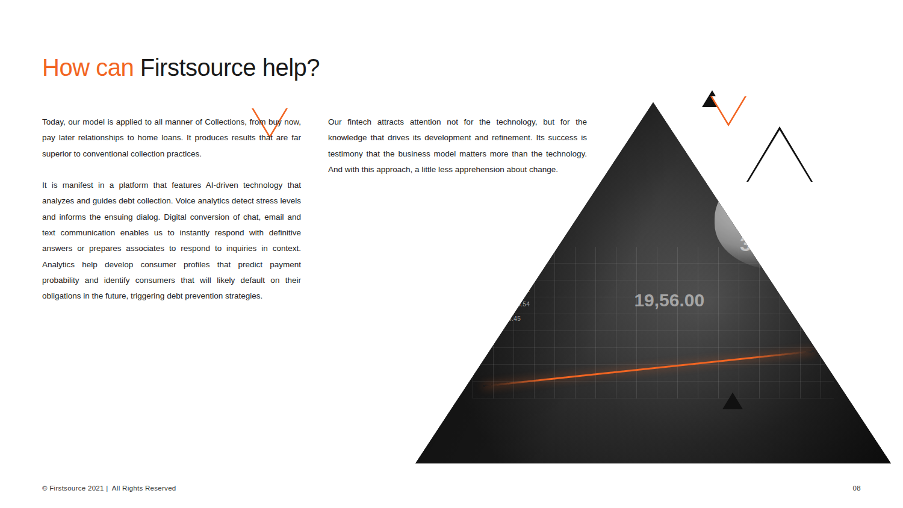How can Firstsource help?
Today, our model is applied to all manner of Collections, from buy now, pay later relationships to home loans. It produces results that are far superior to conventional collection practices.
It is manifest in a platform that features AI-driven technology that analyzes and guides debt collection. Voice analytics detect stress levels and informs the ensuing dialog. Digital conversion of chat, email and text communication enables us to instantly respond with definitive answers or prepares associates to respond to inquiries in context. Analytics help develop consumer profiles that predict payment probability and identify consumers that will likely default on their obligations in the future, triggering debt prevention strategies.
Our fintech attracts attention not for the technology, but for the knowledge that drives its development and refinement. Its success is testimony that the business model matters more than the technology. And with this approach, a little less apprehension about change.
37,492.4
19,56.00
2
1,097.3
0.00
26,717.43
7,534.44
12,512.54
23,875.56
26,465.54
28,161.92
26,465.54
198.45
© Firstsource 2021 | All Rights Reserved 08